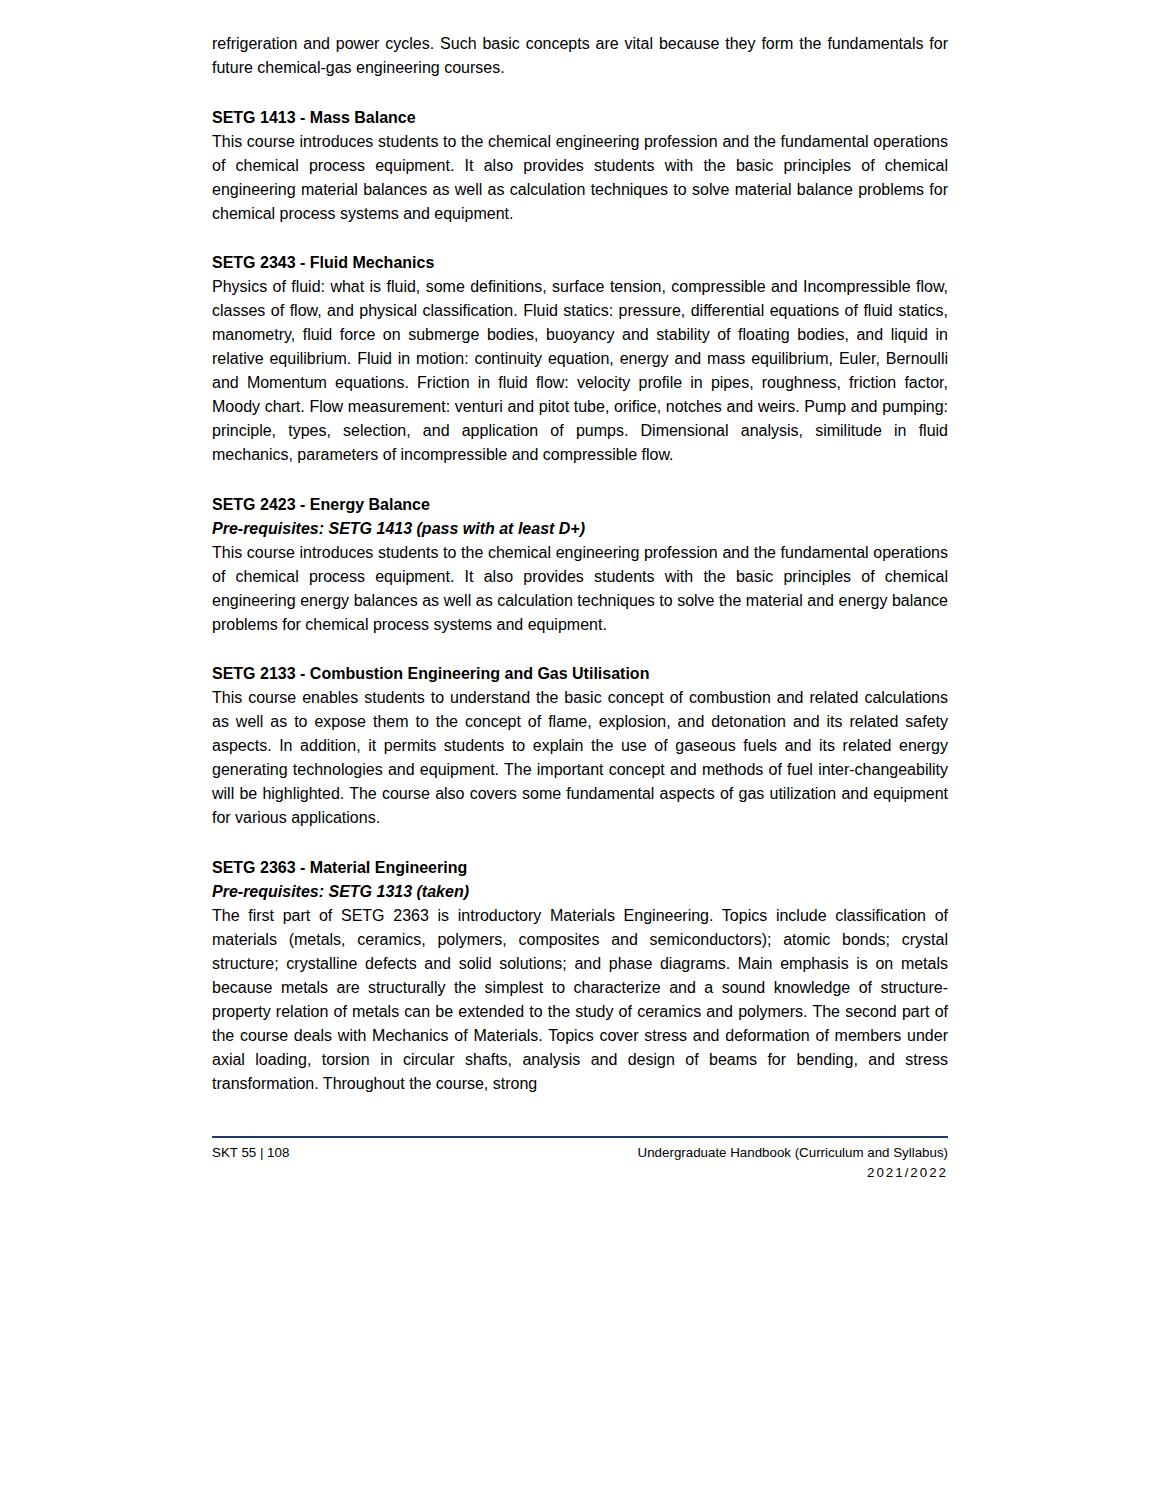refrigeration and power cycles. Such basic concepts are vital because they form the fundamentals for future chemical-gas engineering courses.
SETG 1413 - Mass Balance
This course introduces students to the chemical engineering profession and the fundamental operations of chemical process equipment. It also provides students with the basic principles of chemical engineering material balances as well as calculation techniques to solve material balance problems for chemical process systems and equipment.
SETG 2343 - Fluid Mechanics
Physics of fluid: what is fluid, some definitions, surface tension, compressible and Incompressible flow, classes of flow, and physical classification. Fluid statics: pressure, differential equations of fluid statics, manometry, fluid force on submerge bodies, buoyancy and stability of floating bodies, and liquid in relative equilibrium. Fluid in motion: continuity equation, energy and mass equilibrium, Euler, Bernoulli and Momentum equations. Friction in fluid flow: velocity profile in pipes, roughness, friction factor, Moody chart. Flow measurement: venturi and pitot tube, orifice, notches and weirs. Pump and pumping: principle, types, selection, and application of pumps. Dimensional analysis, similitude in fluid mechanics, parameters of incompressible and compressible flow.
SETG 2423 - Energy Balance
Pre-requisites: SETG 1413 (pass with at least D+)
This course introduces students to the chemical engineering profession and the fundamental operations of chemical process equipment. It also provides students with the basic principles of chemical engineering energy balances as well as calculation techniques to solve the material and energy balance problems for chemical process systems and equipment.
SETG 2133 - Combustion Engineering and Gas Utilisation
This course enables students to understand the basic concept of combustion and related calculations as well as to expose them to the concept of flame, explosion, and detonation and its related safety aspects. In addition, it permits students to explain the use of gaseous fuels and its related energy generating technologies and equipment. The important concept and methods of fuel inter-changeability will be highlighted. The course also covers some fundamental aspects of gas utilization and equipment for various applications.
SETG 2363 - Material Engineering
Pre-requisites: SETG 1313 (taken)
The first part of SETG 2363 is introductory Materials Engineering. Topics include classification of materials (metals, ceramics, polymers, composites and semiconductors); atomic bonds; crystal structure; crystalline defects and solid solutions; and phase diagrams. Main emphasis is on metals because metals are structurally the simplest to characterize and a sound knowledge of structure-property relation of metals can be extended to the study of ceramics and polymers. The second part of the course deals with Mechanics of Materials. Topics cover stress and deformation of members under axial loading, torsion in circular shafts, analysis and design of beams for bending, and stress transformation. Throughout the course, strong
SKT 55 | 108
Undergraduate Handbook (Curriculum and Syllabus)
2021/2022